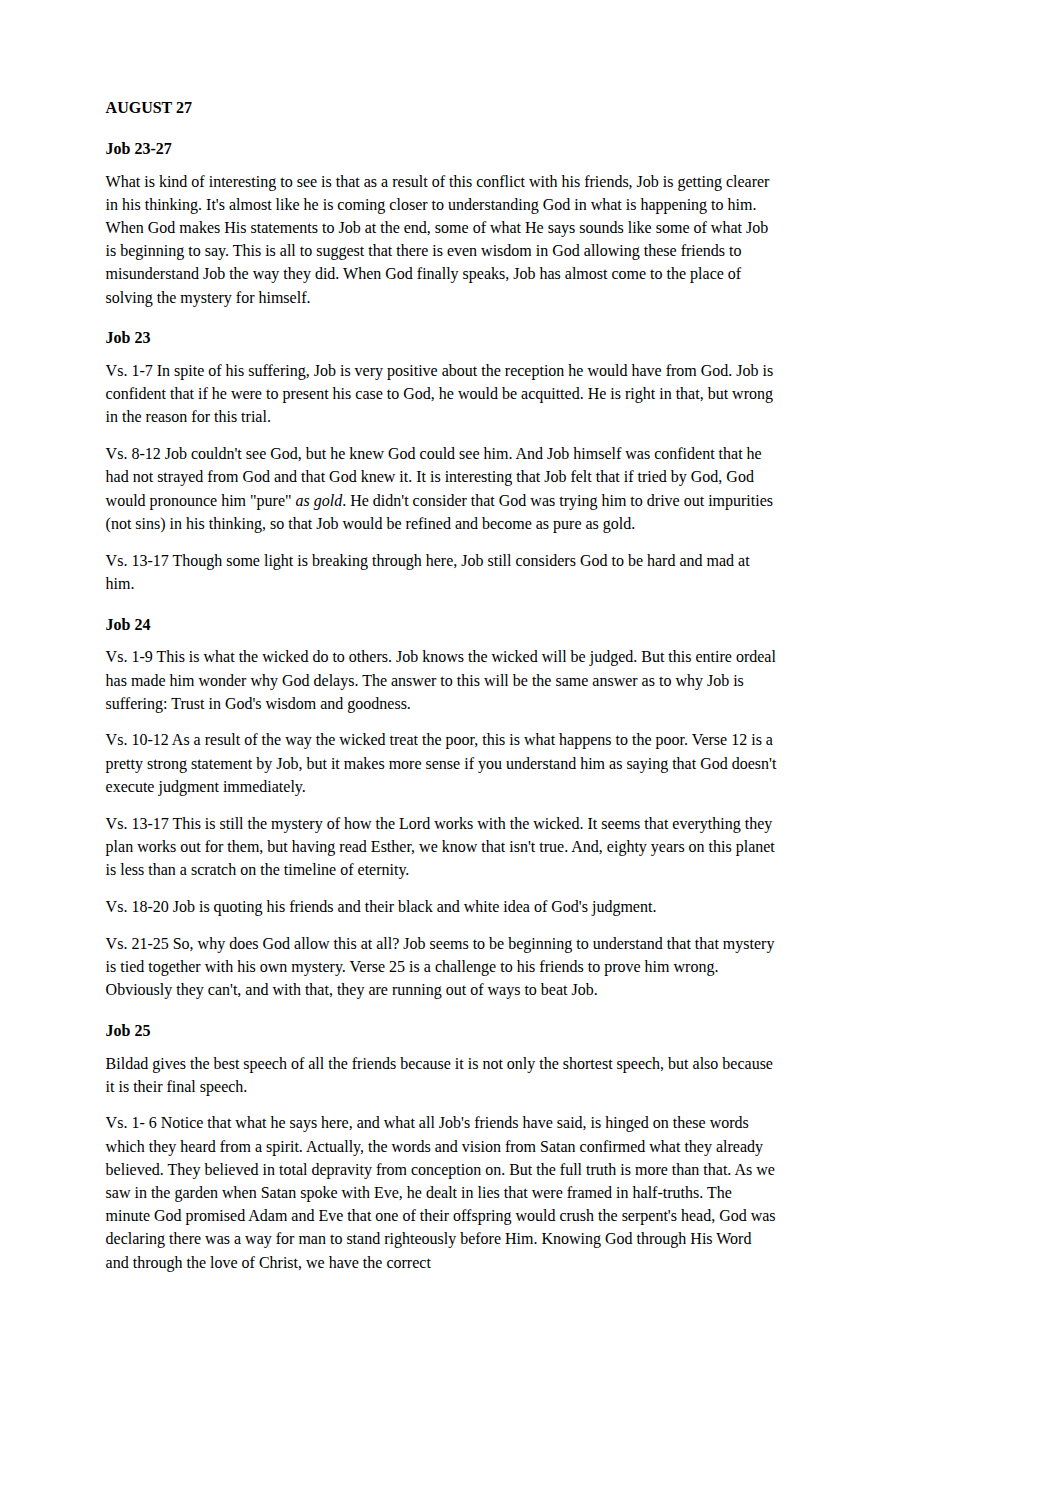AUGUST 27
Job 23-27
What is kind of interesting to see is that as a result of this conflict with his friends, Job is getting clearer in his thinking. It's almost like he is coming closer to understanding God in what is happening to him. When God makes His statements to Job at the end, some of what He says sounds like some of what Job is beginning to say. This is all to suggest that there is even wisdom in God allowing these friends to misunderstand Job the way they did. When God finally speaks, Job has almost come to the place of solving the mystery for himself.
Job 23
Vs. 1-7 In spite of his suffering, Job is very positive about the reception he would have from God. Job is confident that if he were to present his case to God, he would be acquitted. He is right in that, but wrong in the reason for this trial.
Vs. 8-12 Job couldn't see God, but he knew God could see him. And Job himself was confident that he had not strayed from God and that God knew it. It is interesting that Job felt that if tried by God, God would pronounce him "pure" as gold. He didn't consider that God was trying him to drive out impurities (not sins) in his thinking, so that Job would be refined and become as pure as gold.
Vs. 13-17 Though some light is breaking through here, Job still considers God to be hard and mad at him.
Job 24
Vs. 1-9 This is what the wicked do to others. Job knows the wicked will be judged. But this entire ordeal has made him wonder why God delays. The answer to this will be the same answer as to why Job is suffering: Trust in God's wisdom and goodness.
Vs. 10-12 As a result of the way the wicked treat the poor, this is what happens to the poor. Verse 12 is a pretty strong statement by Job, but it makes more sense if you understand him as saying that God doesn't execute judgment immediately.
Vs. 13-17 This is still the mystery of how the Lord works with the wicked. It seems that everything they plan works out for them, but having read Esther, we know that isn't true. And, eighty years on this planet is less than a scratch on the timeline of eternity.
Vs. 18-20 Job is quoting his friends and their black and white idea of God's judgment.
Vs. 21-25 So, why does God allow this at all? Job seems to be beginning to understand that that mystery is tied together with his own mystery. Verse 25 is a challenge to his friends to prove him wrong. Obviously they can't, and with that, they are running out of ways to beat Job.
Job 25
Bildad gives the best speech of all the friends because it is not only the shortest speech, but also because it is their final speech.
Vs. 1- 6 Notice that what he says here, and what all Job's friends have said, is hinged on these words which they heard from a spirit. Actually, the words and vision from Satan confirmed what they already believed. They believed in total depravity from conception on. But the full truth is more than that. As we saw in the garden when Satan spoke with Eve, he dealt in lies that were framed in half-truths. The minute God promised Adam and Eve that one of their offspring would crush the serpent's head, God was declaring there was a way for man to stand righteously before Him. Knowing God through His Word and through the love of Christ, we have the correct